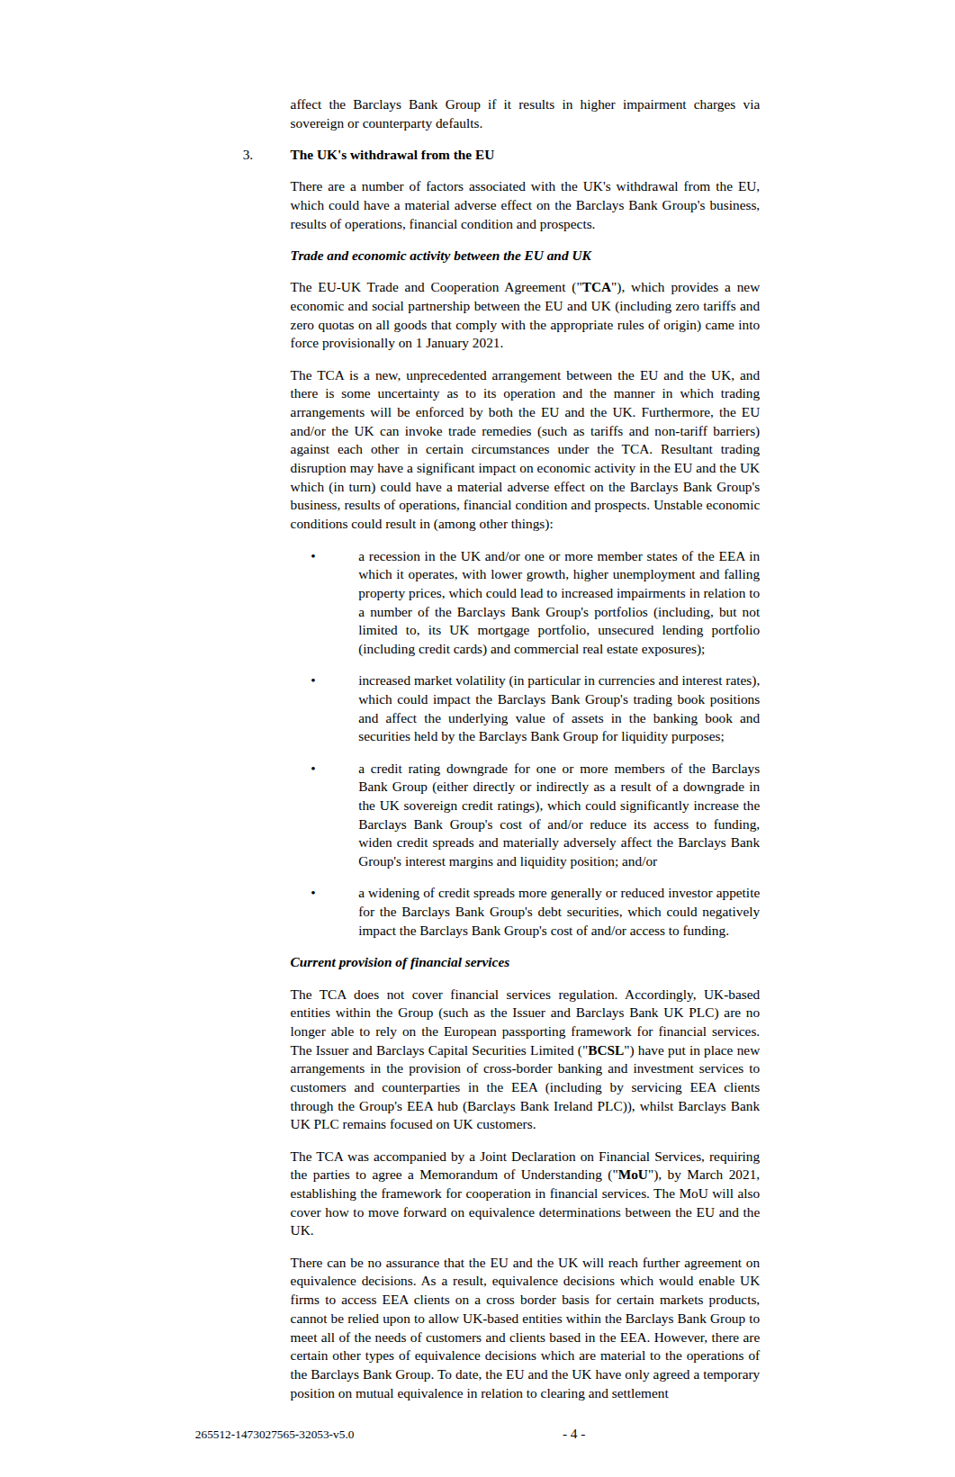affect the Barclays Bank Group if it results in higher impairment charges via sovereign or counterparty defaults.
3.
The UK's withdrawal from the EU
There are a number of factors associated with the UK's withdrawal from the EU, which could have a material adverse effect on the Barclays Bank Group's business, results of operations, financial condition and prospects.
Trade and economic activity between the EU and UK
The EU-UK Trade and Cooperation Agreement ("TCA"), which provides a new economic and social partnership between the EU and UK (including zero tariffs and zero quotas on all goods that comply with the appropriate rules of origin) came into force provisionally on 1 January 2021.
The TCA is a new, unprecedented arrangement between the EU and the UK, and there is some uncertainty as to its operation and the manner in which trading arrangements will be enforced by both the EU and the UK. Furthermore, the EU and/or the UK can invoke trade remedies (such as tariffs and non-tariff barriers) against each other in certain circumstances under the TCA. Resultant trading disruption may have a significant impact on economic activity in the EU and the UK which (in turn) could have a material adverse effect on the Barclays Bank Group's business, results of operations, financial condition and prospects. Unstable economic conditions could result in (among other things):
a recession in the UK and/or one or more member states of the EEA in which it operates, with lower growth, higher unemployment and falling property prices, which could lead to increased impairments in relation to a number of the Barclays Bank Group's portfolios (including, but not limited to, its UK mortgage portfolio, unsecured lending portfolio (including credit cards) and commercial real estate exposures);
increased market volatility (in particular in currencies and interest rates), which could impact the Barclays Bank Group's trading book positions and affect the underlying value of assets in the banking book and securities held by the Barclays Bank Group for liquidity purposes;
a credit rating downgrade for one or more members of the Barclays Bank Group (either directly or indirectly as a result of a downgrade in the UK sovereign credit ratings), which could significantly increase the Barclays Bank Group's cost of and/or reduce its access to funding, widen credit spreads and materially adversely affect the Barclays Bank Group's interest margins and liquidity position; and/or
a widening of credit spreads more generally or reduced investor appetite for the Barclays Bank Group's debt securities, which could negatively impact the Barclays Bank Group's cost of and/or access to funding.
Current provision of financial services
The TCA does not cover financial services regulation. Accordingly, UK-based entities within the Group (such as the Issuer and Barclays Bank UK PLC) are no longer able to rely on the European passporting framework for financial services. The Issuer and Barclays Capital Securities Limited ("BCSL") have put in place new arrangements in the provision of cross-border banking and investment services to customers and counterparties in the EEA (including by servicing EEA clients through the Group's EEA hub (Barclays Bank Ireland PLC)), whilst Barclays Bank UK PLC remains focused on UK customers.
The TCA was accompanied by a Joint Declaration on Financial Services, requiring the parties to agree a Memorandum of Understanding ("MoU"), by March 2021, establishing the framework for cooperation in financial services. The MoU will also cover how to move forward on equivalence determinations between the EU and the UK.
There can be no assurance that the EU and the UK will reach further agreement on equivalence decisions. As a result, equivalence decisions which would enable UK firms to access EEA clients on a cross border basis for certain markets products, cannot be relied upon to allow UK-based entities within the Barclays Bank Group to meet all of the needs of customers and clients based in the EEA. However, there are certain other types of equivalence decisions which are material to the operations of the Barclays Bank Group. To date, the EU and the UK have only agreed a temporary position on mutual equivalence in relation to clearing and settlement
265512-1473027565-32053-v5.0
- 4 -